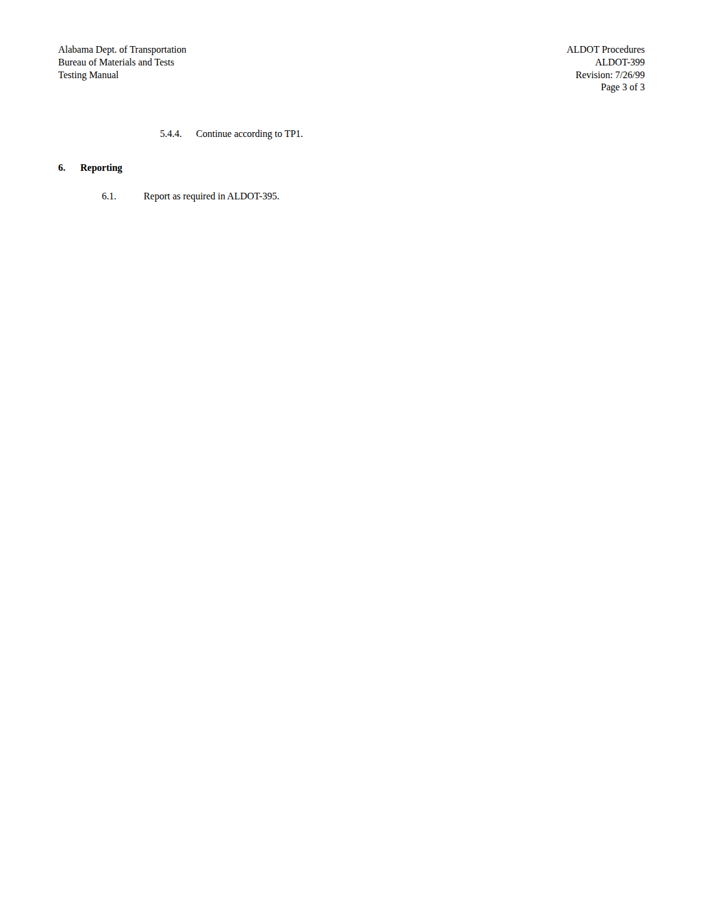Alabama Dept. of Transportation
Bureau of Materials and Tests
Testing Manual
ALDOT Procedures
ALDOT-399
Revision: 7/26/99
Page 3 of 3
5.4.4. Continue according to TP1.
6. Reporting
6.1. Report as required in ALDOT-395.